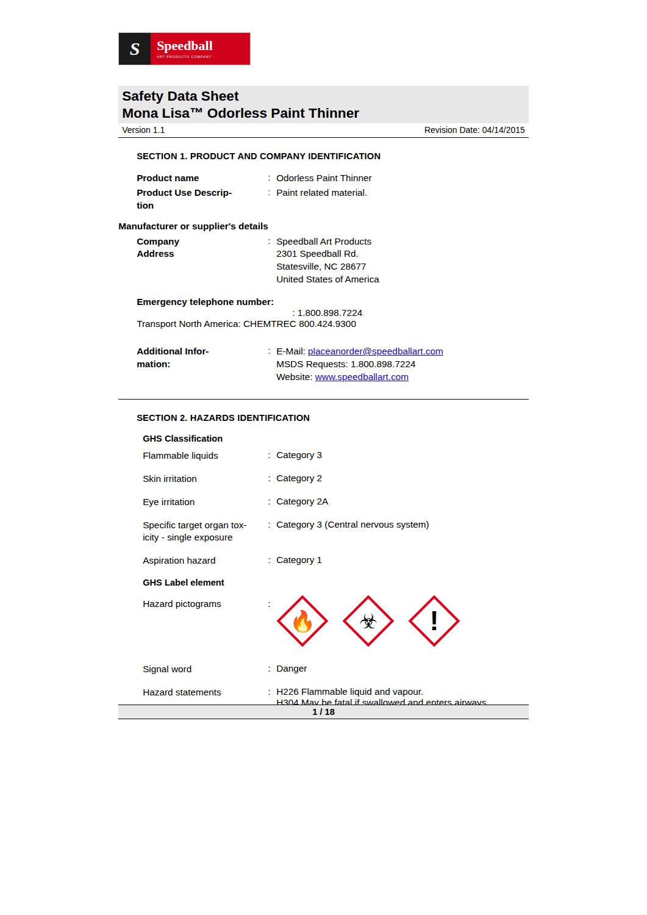S
Speedball Art Products Company
Safety Data Sheet Mona Lisa™ Odorless Paint Thinner
Version 1.1 Revision Date: 04/14/2015
SECTION 1. PRODUCT AND COMPANY IDENTIFICATION
Product name
:
Odorless Paint Thinner
Product Use Descrip-
tion
:
Paint related material.
Manufacturer or supplier's details
Company
Address
:
Speedball Art Products
2301 Speedball Rd.
Statesville, NC 28677
United States of America
Emergency telephone number:
: 1.800.898.7224
Transport North America: CHEMTREC 800.424.9300
Additional Infor-
mation:
:
E-Mail: placeanorder@speedballart.com
MSDS Requests: 1.800.898.7224
Website: www.speedballart.com
SECTION 2. HAZARDS IDENTIFICATION
GHS Classification
Flammable liquids
:
Category 3
Skin irritation
:
Category 2
Eye irritation
:
Category 2A
Specific target organ tox-
icity - single exposure
:
Category 3 (Central nervous system)
Aspiration hazard
:
Category 1
GHS Label element
Hazard pictograms
:
🔥
☣
!
Signal word
:
Danger
Hazard statements
:
H226 Flammable liquid and vapour.
H304 May be fatal if swallowed and enters airways.
1 / 18